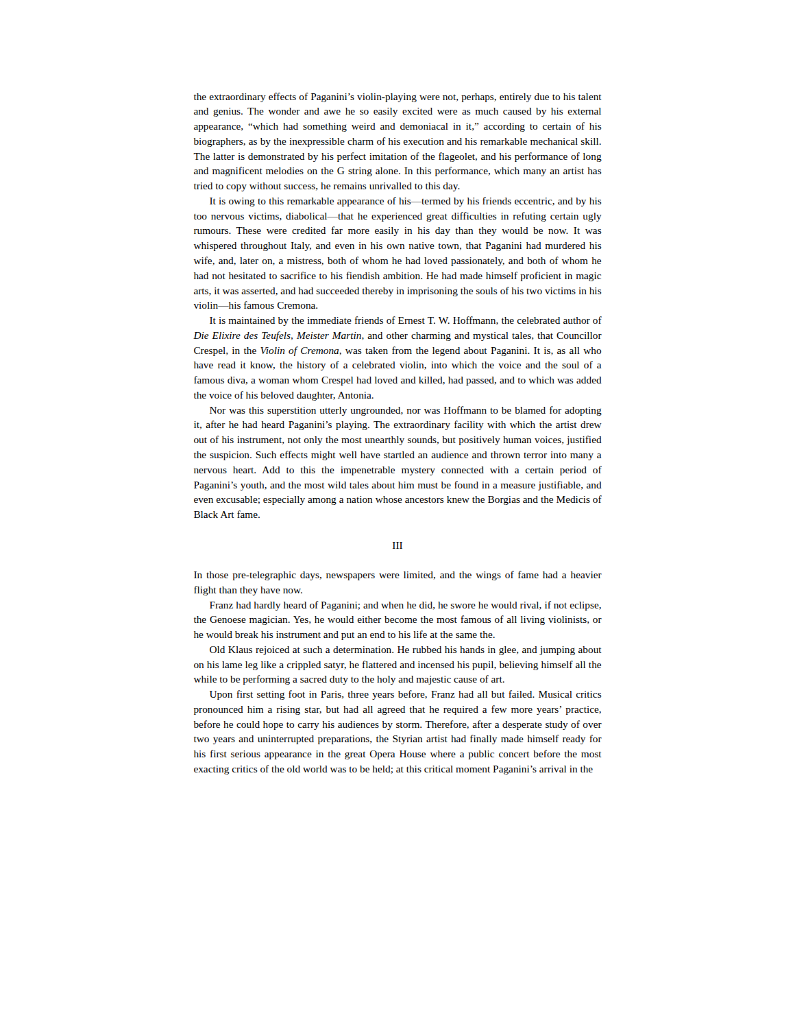the extraordinary effects of Paganini’s violin-playing were not, perhaps, entirely due to his talent and genius. The wonder and awe he so easily excited were as much caused by his external appearance, “which had something weird and demoniacal in it,” according to certain of his biographers, as by the inexpressible charm of his execution and his remarkable mechanical skill. The latter is demonstrated by his perfect imitation of the flageolet, and his performance of long and magnificent melodies on the G string alone. In this performance, which many an artist has tried to copy without success, he remains unrivalled to this day.
It is owing to this remarkable appearance of his—termed by his friends eccentric, and by his too nervous victims, diabolical—that he experienced great difficulties in refuting certain ugly rumours. These were credited far more easily in his day than they would be now. It was whispered throughout Italy, and even in his own native town, that Paganini had murdered his wife, and, later on, a mistress, both of whom he had loved passionately, and both of whom he had not hesitated to sacrifice to his fiendish ambition. He had made himself proficient in magic arts, it was asserted, and had succeeded thereby in imprisoning the souls of his two victims in his violin—his famous Cremona.
It is maintained by the immediate friends of Ernest T. W. Hoffmann, the celebrated author of Die Elixire des Teufels, Meister Martin, and other charming and mystical tales, that Councillor Crespel, in the Violin of Cremona, was taken from the legend about Paganini. It is, as all who have read it know, the history of a celebrated violin, into which the voice and the soul of a famous diva, a woman whom Crespel had loved and killed, had passed, and to which was added the voice of his beloved daughter, Antonia.
Nor was this superstition utterly ungrounded, nor was Hoffmann to be blamed for adopting it, after he had heard Paganini’s playing. The extraordinary facility with which the artist drew out of his instrument, not only the most unearthly sounds, but positively human voices, justified the suspicion. Such effects might well have startled an audience and thrown terror into many a nervous heart. Add to this the impenetrable mystery connected with a certain period of Paganini’s youth, and the most wild tales about him must be found in a measure justifiable, and even excusable; especially among a nation whose ancestors knew the Borgias and the Medicis of Black Art fame.
III
In those pre-telegraphic days, newspapers were limited, and the wings of fame had a heavier flight than they have now.
Franz had hardly heard of Paganini; and when he did, he swore he would rival, if not eclipse, the Genoese magician. Yes, he would either become the most famous of all living violinists, or he would break his instrument and put an end to his life at the same the.
Old Klaus rejoiced at such a determination. He rubbed his hands in glee, and jumping about on his lame leg like a crippled satyr, he flattered and incensed his pupil, believing himself all the while to be performing a sacred duty to the holy and majestic cause of art.
Upon first setting foot in Paris, three years before, Franz had all but failed. Musical critics pronounced him a rising star, but had all agreed that he required a few more years’ practice, before he could hope to carry his audiences by storm. Therefore, after a desperate study of over two years and uninterrupted preparations, the Styrian artist had finally made himself ready for his first serious appearance in the great Opera House where a public concert before the most exacting critics of the old world was to be held; at this critical moment Paganini’s arrival in the